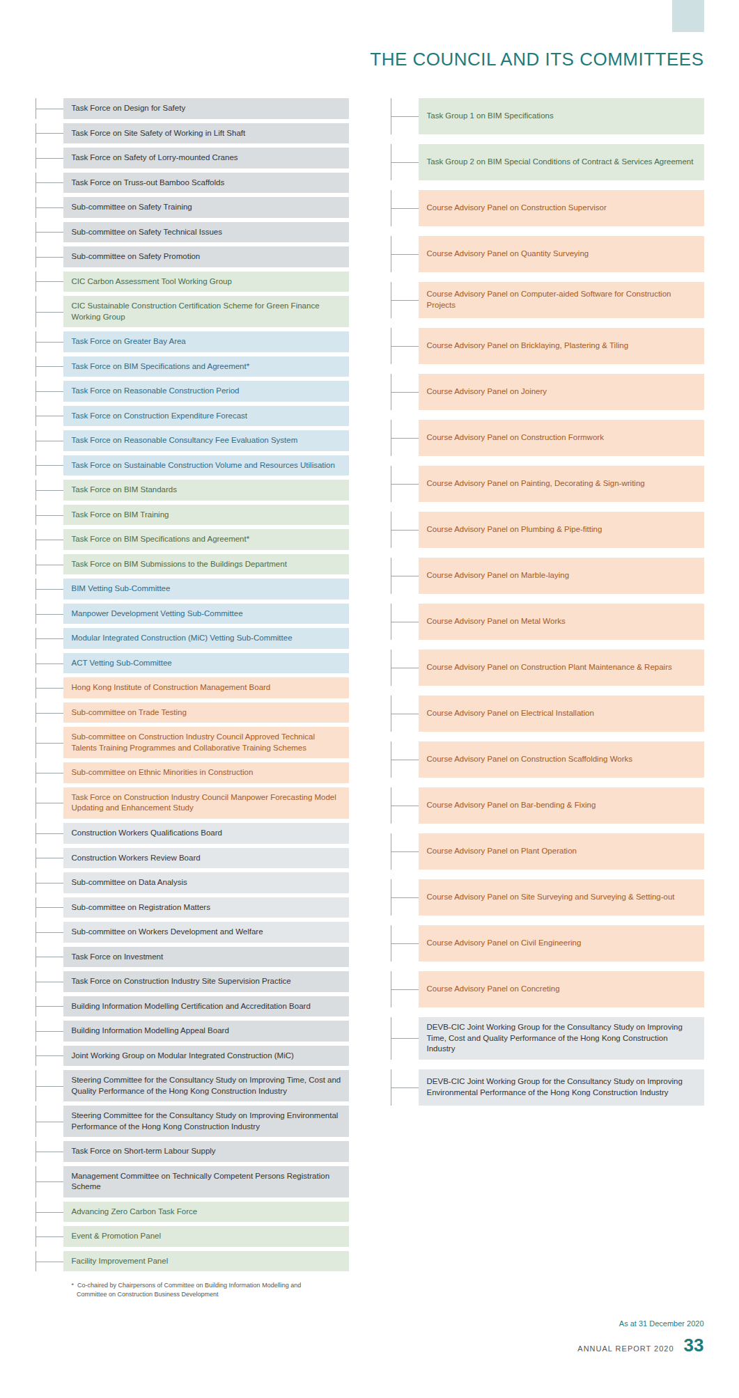The Council and its Committees
Task Force on Design for Safety
Task Force on Site Safety of Working in Lift Shaft
Task Force on Safety of Lorry-mounted Cranes
Task Force on Truss-out Bamboo Scaffolds
Sub-committee on Safety Training
Sub-committee on Safety Technical Issues
Sub-committee on Safety Promotion
CIC Carbon Assessment Tool Working Group
CIC Sustainable Construction Certification Scheme for Green Finance Working Group
Task Force on Greater Bay Area
Task Force on BIM Specifications and Agreement*
Task Force on Reasonable Construction Period
Task Force on Construction Expenditure Forecast
Task Force on Reasonable Consultancy Fee Evaluation System
Task Force on Sustainable Construction Volume and Resources Utilisation
Task Force on BIM Standards
Task Force on BIM Training
Task Force on BIM Specifications and Agreement*
Task Force on BIM Submissions to the Buildings Department
BIM Vetting Sub-Committee
Manpower Development Vetting Sub-Committee
Modular Integrated Construction (MiC) Vetting Sub-Committee
ACT Vetting Sub-Committee
Hong Kong Institute of Construction Management Board
Sub-committee on Trade Testing
Sub-committee on Construction Industry Council Approved Technical Talents Training Programmes and Collaborative Training Schemes
Sub-committee on Ethnic Minorities in Construction
Task Force on Construction Industry Council Manpower Forecasting Model Updating and Enhancement Study
Construction Workers Qualifications Board
Construction Workers Review Board
Sub-committee on Data Analysis
Sub-committee on Registration Matters
Sub-committee on Workers Development and Welfare
Task Force on Investment
Task Force on Construction Industry Site Supervision Practice
Building Information Modelling Certification and Accreditation Board
Building Information Modelling Appeal Board
Joint Working Group on Modular Integrated Construction (MiC)
Steering Committee for the Consultancy Study on Improving Time, Cost and Quality Performance of the Hong Kong Construction Industry
Steering Committee for the Consultancy Study on Improving Environmental Performance of the Hong Kong Construction Industry
Task Force on Short-term Labour Supply
Management Committee on Technically Competent Persons Registration Scheme
Advancing Zero Carbon Task Force
Event & Promotion Panel
Facility Improvement Panel
* Co-chaired by Chairpersons of Committee on Building Information Modelling and
Committee on Construction Business Development
Task Group 1 on BIM Specifications
Task Group 2 on BIM Special Conditions of Contract & Services Agreement
Course Advisory Panel on Construction Supervisor
Course Advisory Panel on Quantity Surveying
Course Advisory Panel on Computer-aided Software for Construction Projects
Course Advisory Panel on Bricklaying, Plastering & Tiling
Course Advisory Panel on Joinery
Course Advisory Panel on Construction Formwork
Course Advisory Panel on Painting, Decorating & Sign-writing
Course Advisory Panel on Plumbing & Pipe-fitting
Course Advisory Panel on Marble-laying
Course Advisory Panel on Metal Works
Course Advisory Panel on Construction Plant Maintenance & Repairs
Course Advisory Panel on Electrical Installation
Course Advisory Panel on Construction Scaffolding Works
Course Advisory Panel on Bar-bending & Fixing
Course Advisory Panel on Plant Operation
Course Advisory Panel on Site Surveying and Surveying & Setting-out
Course Advisory Panel on Civil Engineering
Course Advisory Panel on Concreting
DEVB-CIC Joint Working Group for the Consultancy Study on Improving Time, Cost and Quality Performance of the Hong Kong Construction Industry
DEVB-CIC Joint Working Group for the Consultancy Study on Improving Environmental Performance of the Hong Kong Construction Industry
As at 31 December 2020
Annual Report 2020 33